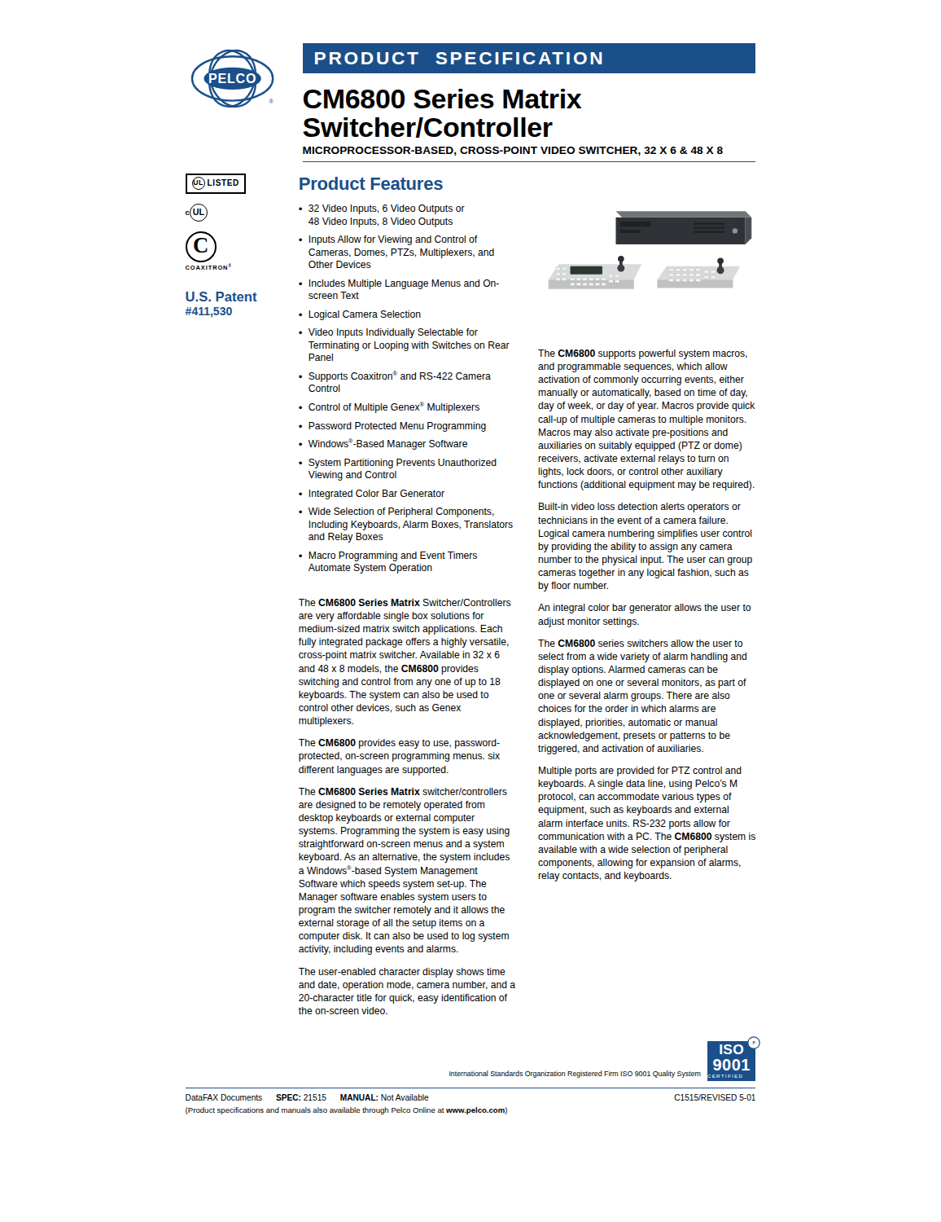PELCO ®
PRODUCT SPECIFICATION
CM6800 Series Matrix Switcher/Controller
MICROPROCESSOR-BASED, CROSS-POINT VIDEO SWITCHER, 32 X 6 & 48 X 8
ULLISTED
cUL
C
COAXITRON®
U.S. Patent
#411,530
Product Features
32 Video Inputs, 6 Video Outputs or
48 Video Inputs, 8 Video Outputs
Inputs Allow for Viewing and Control of Cameras, Domes, PTZs, Multiplexers, and Other Devices
Includes Multiple Language Menus and On-screen Text
Logical Camera Selection
Video Inputs Individually Selectable for Terminating or Looping with Switches on Rear Panel
Supports Coaxitron® and RS-422 Camera Control
Control of Multiple Genex® Multiplexers
Password Protected Menu Programming
Windows®-Based Manager Software
System Partitioning Prevents Unauthorized Viewing and Control
Integrated Color Bar Generator
Wide Selection of Peripheral Components, Including Keyboards, Alarm Boxes, Translators and Relay Boxes
Macro Programming and Event Timers Automate System Operation
The CM6800 Series Matrix Switcher/Controllers are very affordable single box solutions for medium-sized matrix switch applications. Each fully integrated package offers a highly versatile, cross-point matrix switcher. Available in 32 x 6 and 48 x 8 models, the CM6800 provides switching and control from any one of up to 18 keyboards. The system can also be used to control other devices, such as Genex multiplexers.
The CM6800 provides easy to use, password-protected, on-screen programming menus. six different languages are supported.
The CM6800 Series Matrix switcher/controllers are designed to be remotely operated from desktop keyboards or external computer systems. Programming the system is easy using straightforward on-screen menus and a system keyboard. As an alternative, the system includes a Windows®-based System Management Software which speeds system set-up. The Manager software enables system users to program the switcher remotely and it allows the external storage of all the setup items on a computer disk. It can also be used to log system activity, including events and alarms.
The user-enabled character display shows time and date, operation mode, camera number, and a 20-character title for quick, easy identification of the on-screen video.
The CM6800 supports powerful system macros, and programmable sequences, which allow activation of commonly occurring events, either manually or automatically, based on time of day, day of week, or day of year. Macros provide quick call-up of multiple cameras to multiple monitors. Macros may also activate pre-positions and auxiliaries on suitably equipped (PTZ or dome) receivers, activate external relays to turn on lights, lock doors, or control other auxiliary functions (additional equipment may be required).
Built-in video loss detection alerts operators or technicians in the event of a camera failure. Logical camera numbering simplifies user control by providing the ability to assign any camera number to the physical input. The user can group cameras together in any logical fashion, such as by floor number.
An integral color bar generator allows the user to adjust monitor settings.
The CM6800 series switchers allow the user to select from a wide variety of alarm handling and display options. Alarmed cameras can be displayed on one or several monitors, as part of one or several alarm groups. There are also choices for the order in which alarms are displayed, priorities, automatic or manual acknowledgement, presets or patterns to be triggered, and activation of auxiliaries.
Multiple ports are provided for PTZ control and keyboards. A single data line, using Pelco’s M protocol, can accommodate various types of equipment, such as keyboards and external alarm interface units. RS-232 ports allow for communication with a PC. The CM6800 system is available with a wide selection of peripheral components, allowing for expansion of alarms, relay contacts, and keyboards.
International Standards Organization Registered Firm ISO 9001 Quality System
P
ISO
9001
CERTIFIED
DataFAX Documents SPEC: 21515 MANUAL: Not Available
C1515/REVISED 5-01
(Product specifications and manuals also available through Pelco Online at www.pelco.com)